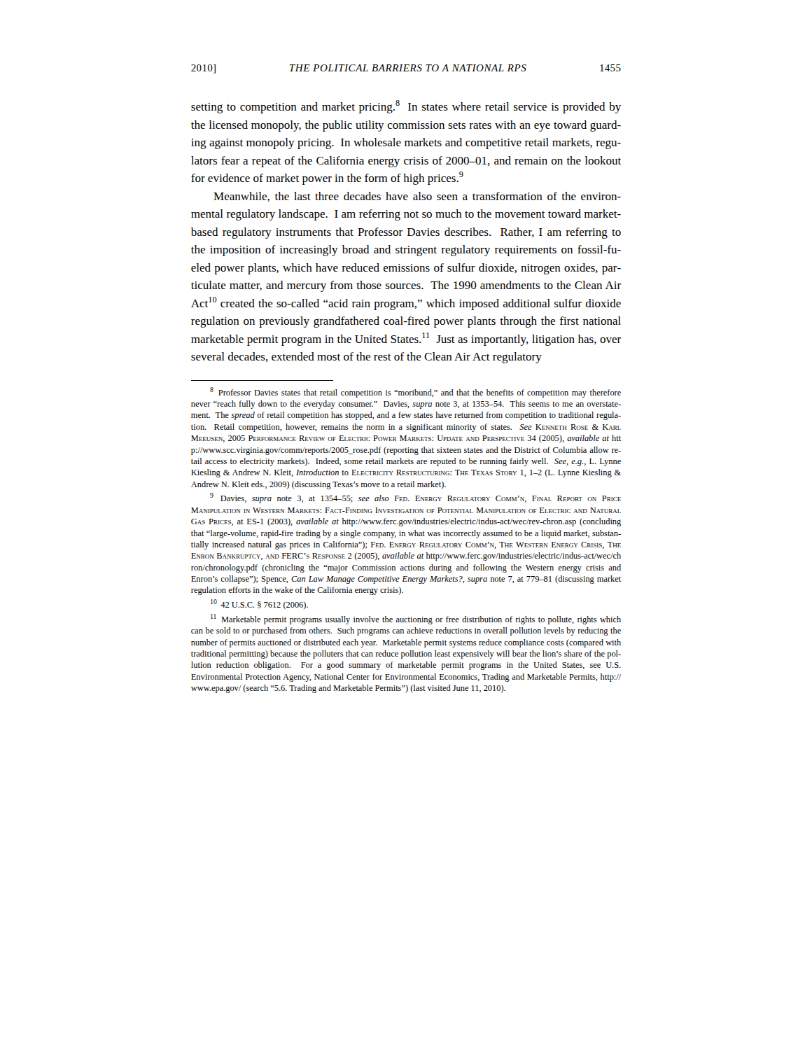2010] The Political Barriers to a National RPS 1455
setting to competition and market pricing.8 In states where retail service is provided by the licensed monopoly, the public utility commission sets rates with an eye toward guarding against monopoly pricing. In wholesale markets and competitive retail markets, regulators fear a repeat of the California energy crisis of 2000–01, and remain on the lookout for evidence of market power in the form of high prices.9
Meanwhile, the last three decades have also seen a transformation of the environmental regulatory landscape. I am referring not so much to the movement toward market-based regulatory instruments that Professor Davies describes. Rather, I am referring to the imposition of increasingly broad and stringent regulatory requirements on fossil-fueled power plants, which have reduced emissions of sulfur dioxide, nitrogen oxides, particulate matter, and mercury from those sources. The 1990 amendments to the Clean Air Act10 created the so-called “acid rain program,” which imposed additional sulfur dioxide regulation on previously grandfathered coal-fired power plants through the first national marketable permit program in the United States.11 Just as importantly, litigation has, over several decades, extended most of the rest of the Clean Air Act regulatory
8 Professor Davies states that retail competition is “moribund,” and that the benefits of competition may therefore never “reach fully down to the everyday consumer.” Davies, supra note 3, at 1353–54. This seems to me an overstatement. The spread of retail competition has stopped, and a few states have returned from competition to traditional regulation. Retail competition, however, remains the norm in a significant minority of states. See Kenneth Rose & Karl Meeusen, 2005 Performance Review of Electric Power Markets: Update and Perspective 34 (2005), available at http://www.scc.virginia.gov/comm/reports/2005_rose.pdf (reporting that sixteen states and the District of Columbia allow retail access to electricity markets). Indeed, some retail markets are reputed to be running fairly well. See, e.g., L. Lynne Kiesling & Andrew N. Kleit, Introduction to Electricity Restructuring: The Texas Story 1, 1–2 (L. Lynne Kiesling & Andrew N. Kleit eds., 2009) (discussing Texas’s move to a retail market).
9 Davies, supra note 3, at 1354–55; see also Fed. Energy Regulatory Comm’n, Final Report on Price Manipulation in Western Markets: Fact-Finding Investigation of Potential Manipulation of Electric and Natural Gas Prices, at ES-1 (2003), available at http://www.ferc.gov/industries/electric/indus-act/wec/rev-chron.asp (concluding that “large-volume, rapid-fire trading by a single company, in what was incorrectly assumed to be a liquid market, substantially increased natural gas prices in California”); Fed. Energy Regulatory Comm’n, The Western Energy Crisis, The Enron Bankruptcy, and FERC’s Response 2 (2005), available at http://www.ferc.gov/industries/electric/indus-act/wec/chron/chronology.pdf (chronicling the “major Commission actions during and following the Western energy crisis and Enron’s collapse”); Spence, Can Law Manage Competitive Energy Markets?, supra note 7, at 779–81 (discussing market regulation efforts in the wake of the California energy crisis).
10 42 U.S.C. § 7612 (2006).
11 Marketable permit programs usually involve the auctioning or free distribution of rights to pollute, rights which can be sold to or purchased from others. Such programs can achieve reductions in overall pollution levels by reducing the number of permits auctioned or distributed each year. Marketable permit systems reduce compliance costs (compared with traditional permitting) because the polluters that can reduce pollution least expensively will bear the lion’s share of the pollution reduction obligation. For a good summary of marketable permit programs in the United States, see U.S. Environmental Protection Agency, National Center for Environmental Economics, Trading and Marketable Permits, http://www.epa.gov/ (search “5.6. Trading and Marketable Permits”) (last visited June 11, 2010).